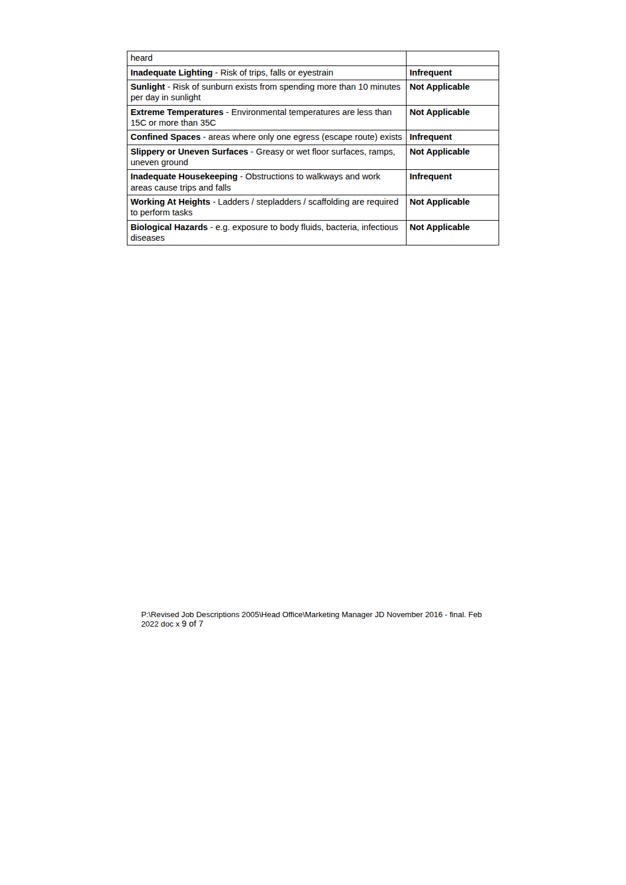| heard | |
| Inadequate Lighting - Risk of trips, falls or eyestrain | Infrequent |
| Sunlight - Risk of sunburn exists from spending more than 10 minutes per day in sunlight | Not Applicable |
| Extreme Temperatures - Environmental temperatures are less than 15C or more than 35C | Not Applicable |
| Confined Spaces - areas where only one egress (escape route) exists | Infrequent |
| Slippery or Uneven Surfaces - Greasy or wet floor surfaces, ramps, uneven ground | Not Applicable |
| Inadequate Housekeeping - Obstructions to walkways and work areas cause trips and falls | Infrequent |
| Working At Heights - Ladders / stepladders / scaffolding are required to perform tasks | Not Applicable |
| Biological Hazards - e.g. exposure to body fluids, bacteria, infectious diseases | Not Applicable |
P:\Revised Job Descriptions 2005\Head Office\Marketing Manager JD November 2016 - final. Feb 2022 doc x 9 of 7